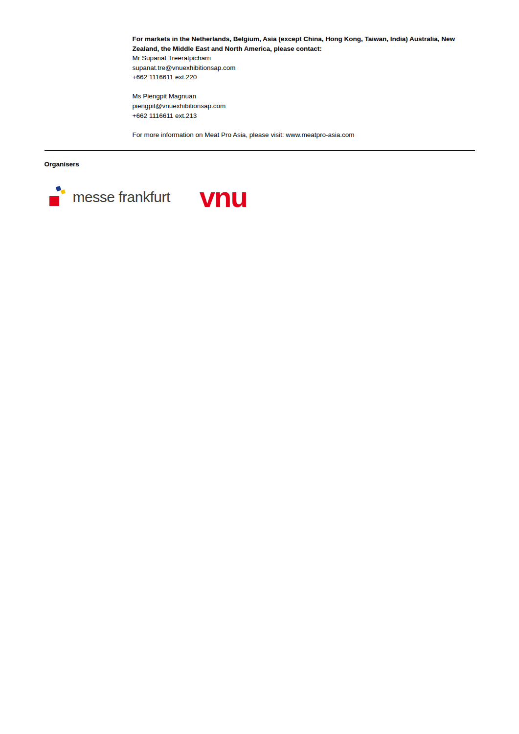For markets in the Netherlands, Belgium, Asia (except China, Hong Kong, Taiwan, India) Australia, New Zealand, the Middle East and North America, please contact:
Mr Supanat Treeratpicharn
supanat.tre@vnuexhibitionsap.com
+662 1116611 ext.220
Ms Piengpit Magnuan
piengpit@vnuexhibitionsap.com
+662 1116611 ext.213
For more information on Meat Pro Asia, please visit: www.meatpro-asia.com
Organisers
messe frankfurt
vnu